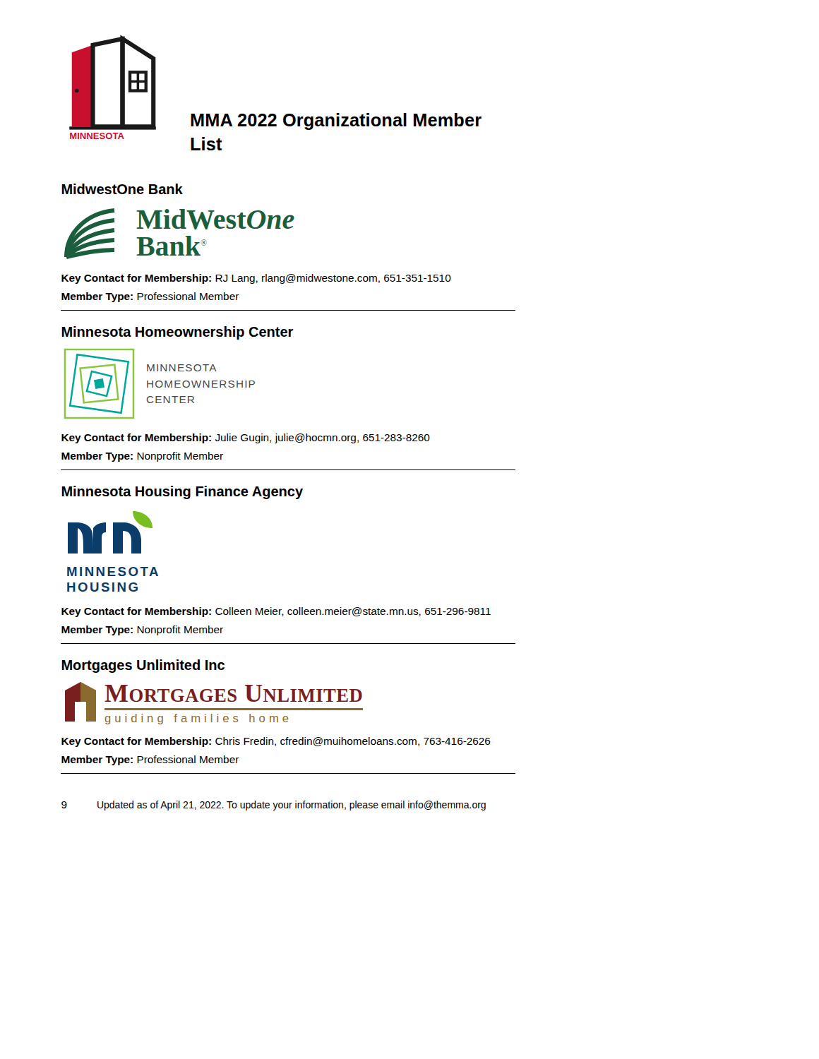MINNESOTA MORTGAGE Association
MMA 2022 Organizational Member List
MidwestOne Bank
MidWestOne
Bank®
Key Contact for Membership: RJ Lang, rlang@midwestone.com, 651-351-1510
Member Type: Professional Member
Minnesota Homeownership Center
MINNESOTA
HOMEOWNERSHIP
CENTER
Key Contact for Membership: Julie Gugin, julie@hocmn.org, 651-283-8260
Member Type: Nonprofit Member
Minnesota Housing Finance Agency
MINNESOTA
HOUSING
Key Contact for Membership: Colleen Meier, colleen.meier@state.mn.us, 651-296-9811
Member Type: Nonprofit Member
Mortgages Unlimited Inc
MORTGAGES UNLIMITED
guiding families home
Key Contact for Membership: Chris Fredin, cfredin@muihomeloans.com, 763-416-2626
Member Type: Professional Member
9
Updated as of April 21, 2022. To update your information, please email info@themma.org